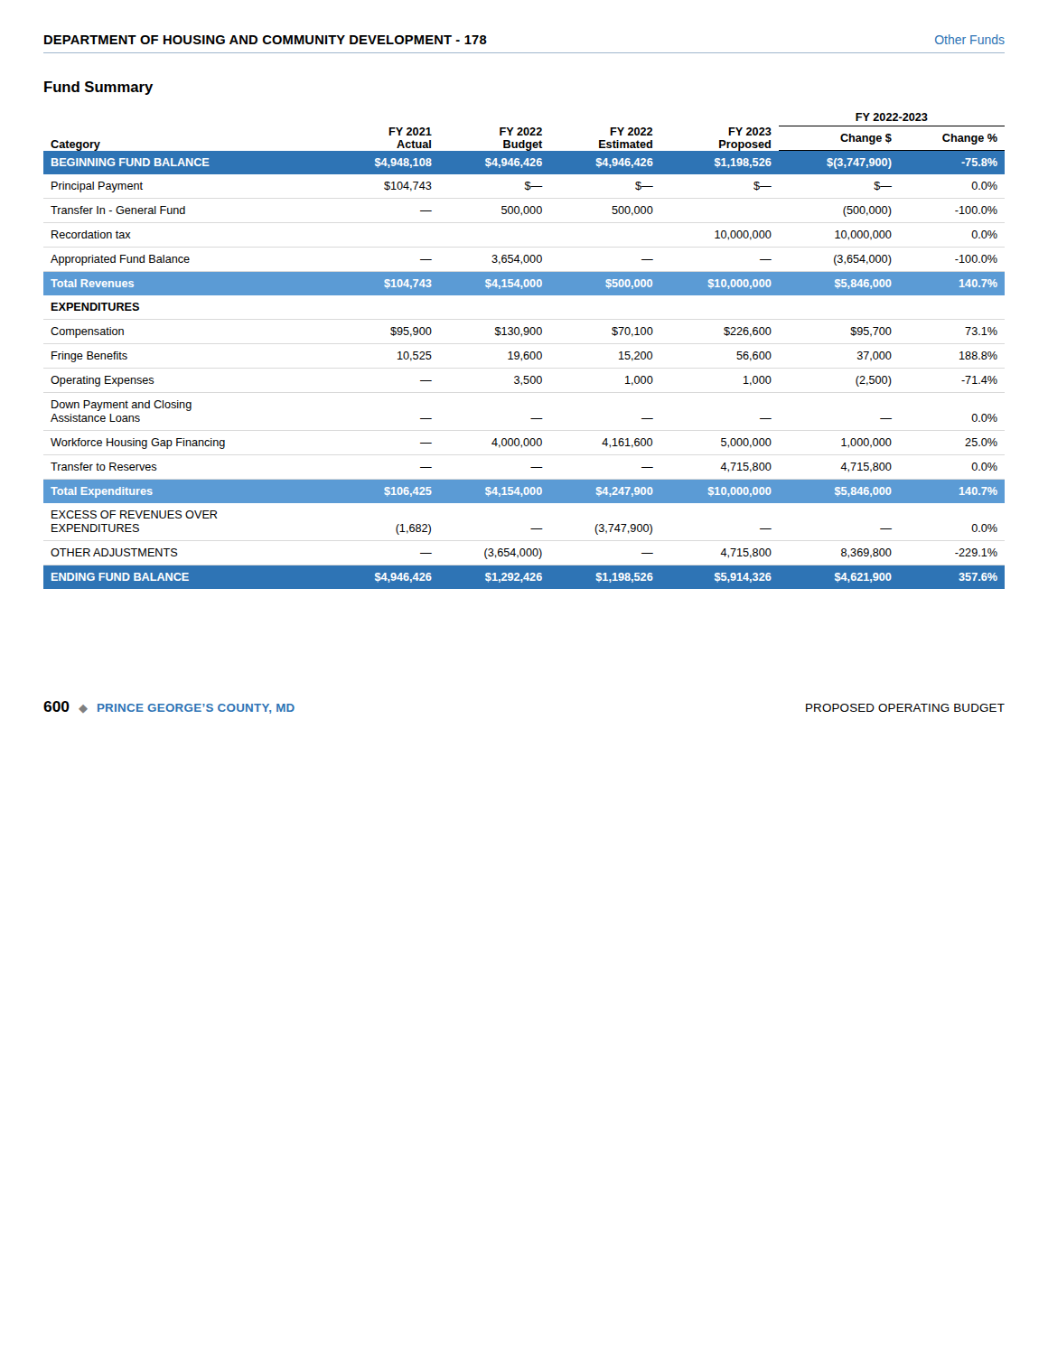Department of Housing and Community Development - 178
Other Funds
Fund Summary
Fund Summary
| Category | FY 2021 Actual | FY 2022 Budget | FY 2022 Estimated | FY 2023 Proposed | FY 2022-2023 |
| --- | --- | --- | --- | --- | --- |
| Change $ | Change % |
| BEGINNING FUND BALANCE | $4,948,108 | $4,946,426 | $4,946,426 | $1,198,526 | $(3,747,900) | -75.8% |
| Principal Payment | $104,743 | $— | $— | $— | $— | 0.0% |
| Transfer In - General Fund | — | 500,000 | 500,000 | | (500,000) | -100.0% |
| Recordation tax | | | | 10,000,000 | 10,000,000 | 0.0% |
| Appropriated Fund Balance | — | 3,654,000 | — | — | (3,654,000) | -100.0% |
| Total Revenues | $104,743 | $4,154,000 | $500,000 | $10,000,000 | $5,846,000 | 140.7% |
| EXPENDITURES |
| Compensation | $95,900 | $130,900 | $70,100 | $226,600 | $95,700 | 73.1% |
| Fringe Benefits | 10,525 | 19,600 | 15,200 | 56,600 | 37,000 | 188.8% |
| Operating Expenses | — | 3,500 | 1,000 | 1,000 | (2,500) | -71.4% |
| Down Payment and Closing Assistance Loans | — | — | — | — | — | 0.0% |
| Workforce Housing Gap Financing | — | 4,000,000 | 4,161,600 | 5,000,000 | 1,000,000 | 25.0% |
| Transfer to Reserves | — | — | — | 4,715,800 | 4,715,800 | 0.0% |
| Total Expenditures | $106,425 | $4,154,000 | $4,247,900 | $10,000,000 | $5,846,000 | 140.7% |
| EXCESS OF REVENUES OVER EXPENDITURES | (1,682) | — | (3,747,900) | — | — | 0.0% |
| OTHER ADJUSTMENTS | — | (3,654,000) | — | 4,715,800 | 8,369,800 | -229.1% |
| ENDING FUND BALANCE | $4,946,426 | $1,292,426 | $1,198,526 | $5,914,326 | $4,621,900 | 357.6% |
600 ◆ PRINCE GEORGE’S COUNTY, MD
PROPOSED OPERATING BUDGET